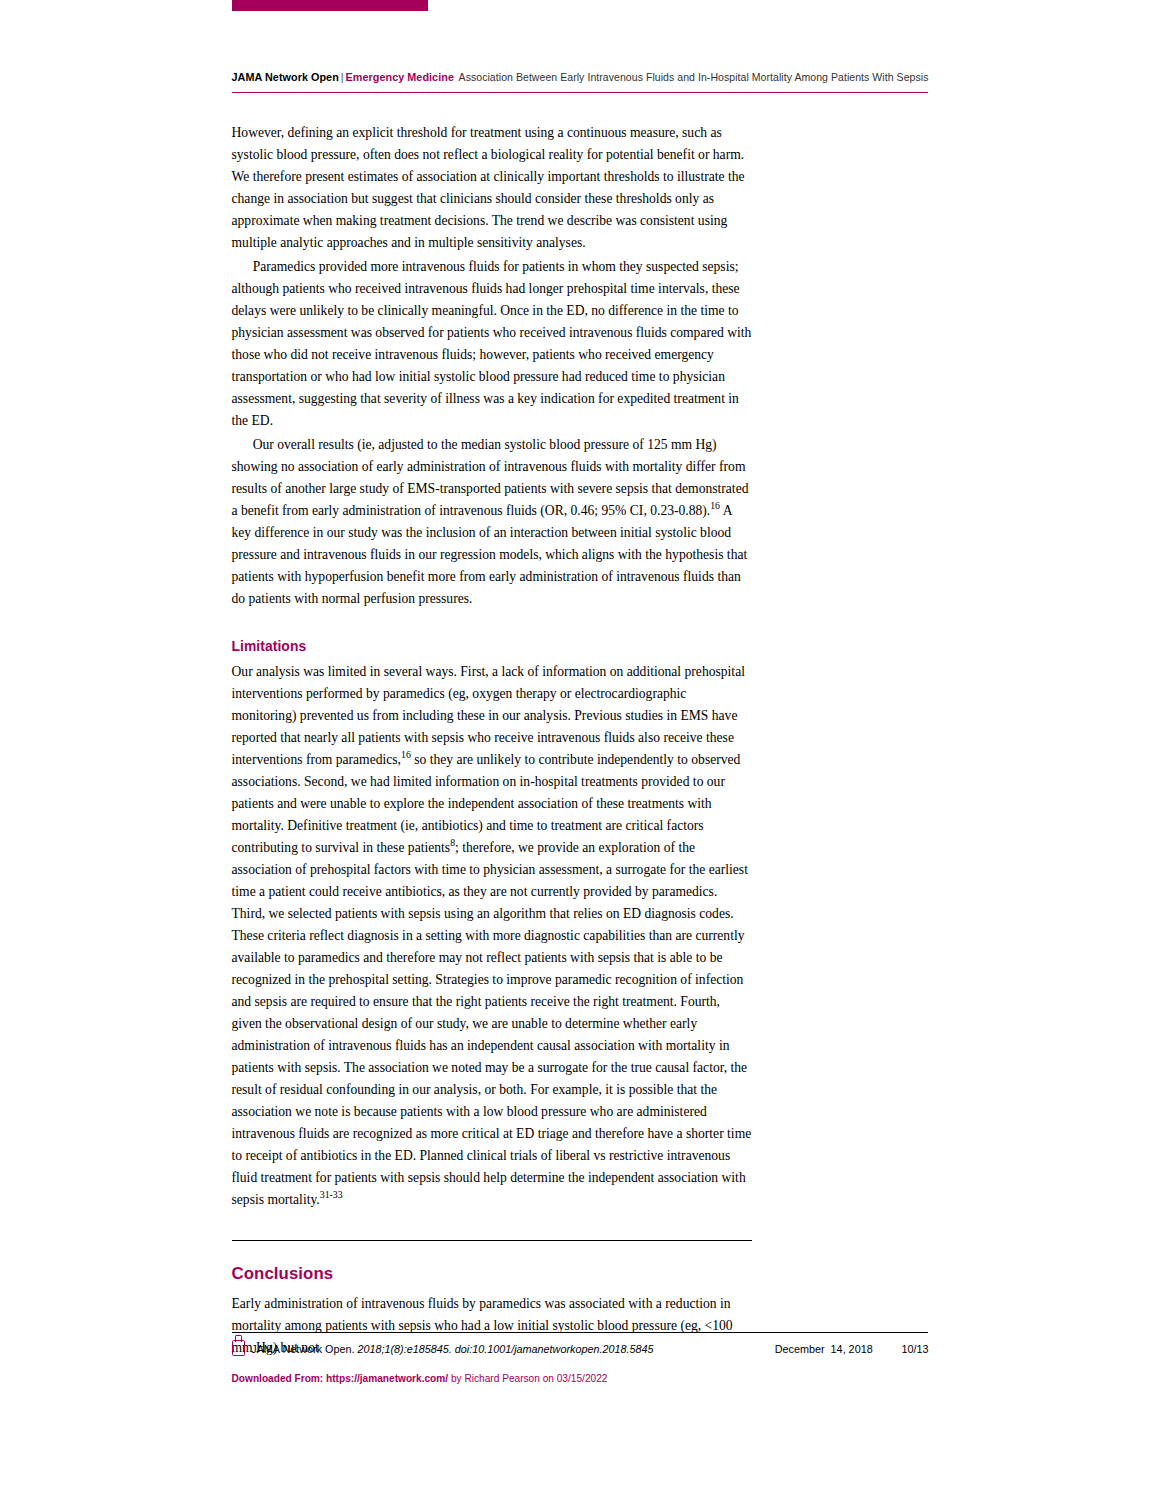JAMA Network Open|Emergency Medicine
Association Between Early Intravenous Fluids and In-Hospital Mortality Among Patients With Sepsis
However, defining an explicit threshold for treatment using a continuous measure, such as systolic blood pressure, often does not reflect a biological reality for potential benefit or harm. We therefore present estimates of association at clinically important thresholds to illustrate the change in association but suggest that clinicians should consider these thresholds only as approximate when making treatment decisions. The trend we describe was consistent using multiple analytic approaches and in multiple sensitivity analyses.
Paramedics provided more intravenous fluids for patients in whom they suspected sepsis; although patients who received intravenous fluids had longer prehospital time intervals, these delays were unlikely to be clinically meaningful. Once in the ED, no difference in the time to physician assessment was observed for patients who received intravenous fluids compared with those who did not receive intravenous fluids; however, patients who received emergency transportation or who had low initial systolic blood pressure had reduced time to physician assessment, suggesting that severity of illness was a key indication for expedited treatment in the ED.
Our overall results (ie, adjusted to the median systolic blood pressure of 125 mm Hg) showing no association of early administration of intravenous fluids with mortality differ from results of another large study of EMS-transported patients with severe sepsis that demonstrated a benefit from early administration of intravenous fluids (OR, 0.46; 95% CI, 0.23-0.88).16 A key difference in our study was the inclusion of an interaction between initial systolic blood pressure and intravenous fluids in our regression models, which aligns with the hypothesis that patients with hypoperfusion benefit more from early administration of intravenous fluids than do patients with normal perfusion pressures.
Limitations
Our analysis was limited in several ways. First, a lack of information on additional prehospital interventions performed by paramedics (eg, oxygen therapy or electrocardiographic monitoring) prevented us from including these in our analysis. Previous studies in EMS have reported that nearly all patients with sepsis who receive intravenous fluids also receive these interventions from paramedics,16 so they are unlikely to contribute independently to observed associations. Second, we had limited information on in-hospital treatments provided to our patients and were unable to explore the independent association of these treatments with mortality. Definitive treatment (ie, antibiotics) and time to treatment are critical factors contributing to survival in these patients8; therefore, we provide an exploration of the association of prehospital factors with time to physician assessment, a surrogate for the earliest time a patient could receive antibiotics, as they are not currently provided by paramedics. Third, we selected patients with sepsis using an algorithm that relies on ED diagnosis codes. These criteria reflect diagnosis in a setting with more diagnostic capabilities than are currently available to paramedics and therefore may not reflect patients with sepsis that is able to be recognized in the prehospital setting. Strategies to improve paramedic recognition of infection and sepsis are required to ensure that the right patients receive the right treatment. Fourth, given the observational design of our study, we are unable to determine whether early administration of intravenous fluids has an independent causal association with mortality in patients with sepsis. The association we noted may be a surrogate for the true causal factor, the result of residual confounding in our analysis, or both. For example, it is possible that the association we note is because patients with a low blood pressure who are administered intravenous fluids are recognized as more critical at ED triage and therefore have a shorter time to receipt of antibiotics in the ED. Planned clinical trials of liberal vs restrictive intravenous fluid treatment for patients with sepsis should help determine the independent association with sepsis mortality.31-33
Conclusions
Early administration of intravenous fluids by paramedics was associated with a reduction in mortality among patients with sepsis who had a low initial systolic blood pressure (eg, <100 mm Hg) but not
JAMA Network Open. 2018;1(8):e185845. doi:10.1001/jamanetworkopen.2018.5845
December 14, 2018 10/13
Downloaded From: https://jamanetwork.com/ by Richard Pearson on 03/15/2022